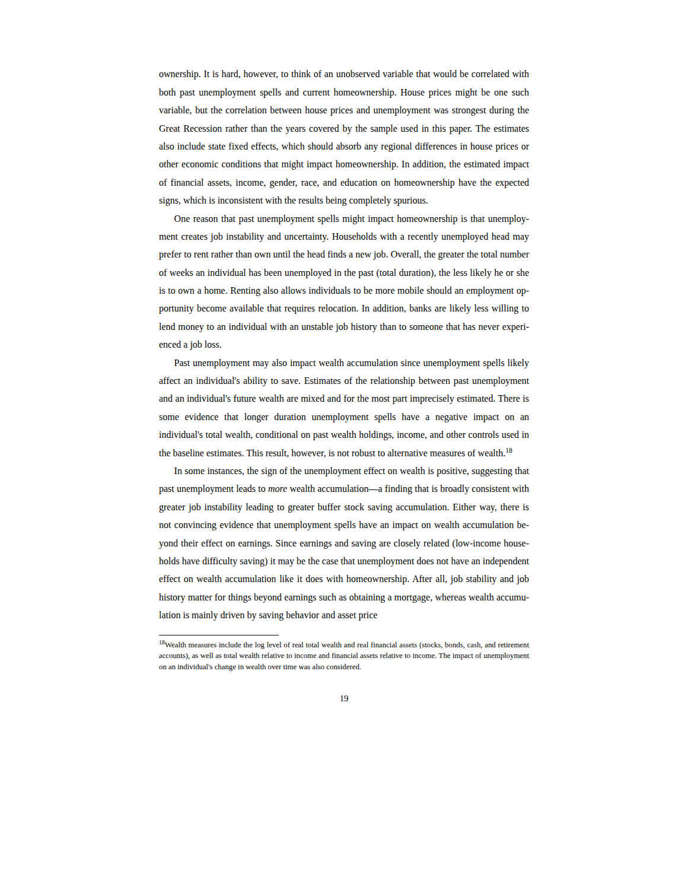ownership. It is hard, however, to think of an unobserved variable that would be correlated with both past unemployment spells and current homeownership. House prices might be one such variable, but the correlation between house prices and unemployment was strongest during the Great Recession rather than the years covered by the sample used in this paper. The estimates also include state fixed effects, which should absorb any regional differences in house prices or other economic conditions that might impact homeownership. In addition, the estimated impact of financial assets, income, gender, race, and education on homeownership have the expected signs, which is inconsistent with the results being completely spurious.
One reason that past unemployment spells might impact homeownership is that unemployment creates job instability and uncertainty. Households with a recently unemployed head may prefer to rent rather than own until the head finds a new job. Overall, the greater the total number of weeks an individual has been unemployed in the past (total duration), the less likely he or she is to own a home. Renting also allows individuals to be more mobile should an employment opportunity become available that requires relocation. In addition, banks are likely less willing to lend money to an individual with an unstable job history than to someone that has never experienced a job loss.
Past unemployment may also impact wealth accumulation since unemployment spells likely affect an individual's ability to save. Estimates of the relationship between past unemployment and an individual's future wealth are mixed and for the most part imprecisely estimated. There is some evidence that longer duration unemployment spells have a negative impact on an individual's total wealth, conditional on past wealth holdings, income, and other controls used in the baseline estimates. This result, however, is not robust to alternative measures of wealth.18
In some instances, the sign of the unemployment effect on wealth is positive, suggesting that past unemployment leads to more wealth accumulation—a finding that is broadly consistent with greater job instability leading to greater buffer stock saving accumulation. Either way, there is not convincing evidence that unemployment spells have an impact on wealth accumulation beyond their effect on earnings. Since earnings and saving are closely related (low-income households have difficulty saving) it may be the case that unemployment does not have an independent effect on wealth accumulation like it does with homeownership. After all, job stability and job history matter for things beyond earnings such as obtaining a mortgage, whereas wealth accumulation is mainly driven by saving behavior and asset price
18Wealth measures include the log level of real total wealth and real financial assets (stocks, bonds, cash, and retirement accounts), as well as total wealth relative to income and financial assets relative to income. The impact of unemployment on an individual's change in wealth over time was also considered.
19